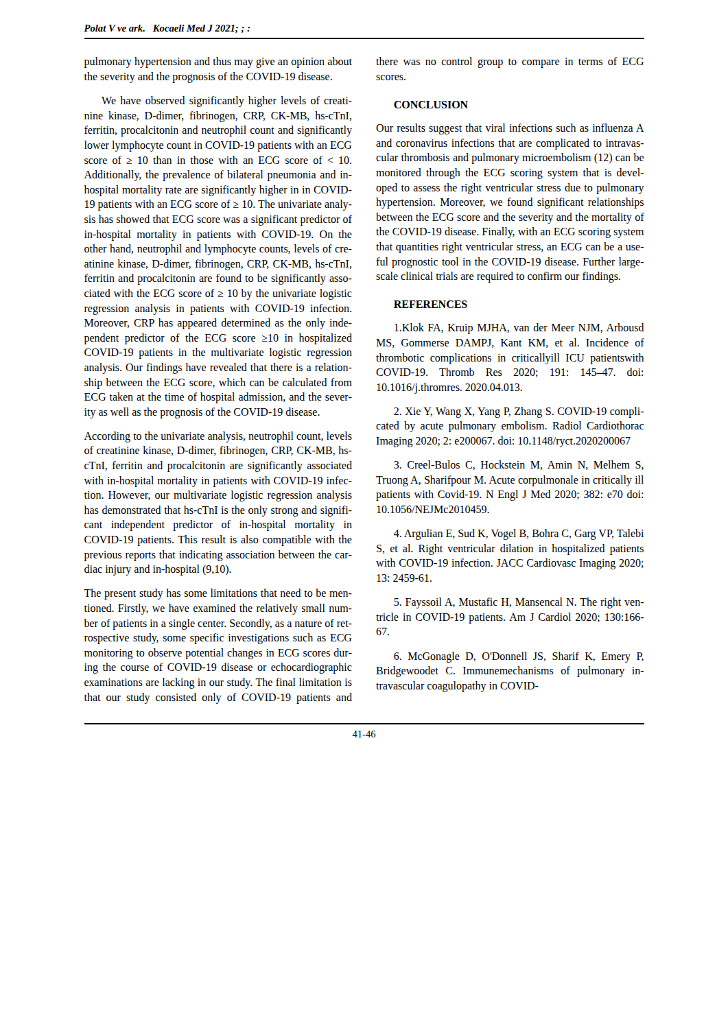Polat V ve ark. Kocaeli Med J 2021; ; :
pulmonary hypertension and thus may give an opinion about the severity and the prognosis of the COVID-19 disease.
We have observed significantly higher levels of creatinine kinase, D-dimer, fibrinogen, CRP, CK-MB, hs-cTnI, ferritin, procalcitonin and neutrophil count and significantly lower lymphocyte count in COVID-19 patients with an ECG score of ≥ 10 than in those with an ECG score of < 10. Additionally, the prevalence of bilateral pneumonia and in-hospital mortality rate are significantly higher in in COVID-19 patients with an ECG score of ≥ 10. The univariate analysis has showed that ECG score was a significant predictor of in-hospital mortality in patients with COVID-19. On the other hand, neutrophil and lymphocyte counts, levels of creatinine kinase, D-dimer, fibrinogen, CRP, CK-MB, hs-cTnI, ferritin and procalcitonin are found to be significantly associated with the ECG score of ≥ 10 by the univariate logistic regression analysis in patients with COVID-19 infection. Moreover, CRP has appeared determined as the only independent predictor of the ECG score ≥10 in hospitalized COVID-19 patients in the multivariate logistic regression analysis. Our findings have revealed that there is a relationship between the ECG score, which can be calculated from ECG taken at the time of hospital admission, and the severity as well as the prognosis of the COVID-19 disease.
According to the univariate analysis, neutrophil count, levels of creatinine kinase, D-dimer, fibrinogen, CRP, CK-MB, hs-cTnI, ferritin and procalcitonin are significantly associated with in-hospital mortality in patients with COVID-19 infection. However, our multivariate logistic regression analysis has demonstrated that hs-cTnI is the only strong and significant independent predictor of in-hospital mortality in COVID-19 patients. This result is also compatible with the previous reports that indicating association between the cardiac injury and in-hospital (9,10).
The present study has some limitations that need to be mentioned. Firstly, we have examined the relatively small number of patients in a single center. Secondly, as a nature of retrospective study, some specific investigations such as ECG monitoring to observe potential changes in ECG scores during the course of COVID-19 disease or echocardiographic examinations are lacking in our study. The final limitation is that our study consisted only of COVID-19 patients and there was no control group to compare in terms of ECG scores.
CONCLUSION
Our results suggest that viral infections such as influenza A and coronavirus infections that are complicated to intravascular thrombosis and pulmonary microembolism (12) can be monitored through the ECG scoring system that is developed to assess the right ventricular stress due to pulmonary hypertension. Moreover, we found significant relationships between the ECG score and the severity and the mortality of the COVID-19 disease. Finally, with an ECG scoring system that quantities right ventricular stress, an ECG can be a useful prognostic tool in the COVID-19 disease. Further large-scale clinical trials are required to confirm our findings.
REFERENCES
1.Klok FA, Kruip MJHA, van der Meer NJM, Arbousd MS, Gommerse DAMPJ, Kant KM, et al. Incidence of thrombotic complications in criticallyill ICU patientswith COVID-19. Thromb Res 2020; 191: 145–47. doi: 10.1016/j.thromres. 2020.04.013.
2. Xie Y, Wang X, Yang P, Zhang S. COVID-19 complicated by acute pulmonary embolism. Radiol Cardiothorac Imaging 2020; 2: e200067. doi: 10.1148/ryct.2020200067
3. Creel-Bulos C, Hockstein M, Amin N, Melhem S, Truong A, Sharifpour M. Acute corpulmonale in critically ill patients with Covid-19. N Engl J Med 2020; 382: e70 doi: 10.1056/NEJMc2010459.
4. Argulian E, Sud K, Vogel B, Bohra C, Garg VP, Talebi S, et al. Right ventricular dilation in hospitalized patients with COVID-19 infection. JACC Cardiovasc Imaging 2020; 13: 2459-61.
5. Fayssoil A, Mustafic H, Mansencal N. The right ventricle in COVID-19 patients. Am J Cardiol 2020; 130:166-67.
6. McGonagle D, O'Donnell JS, Sharif K, Emery P, Bridgewoodet C. Immunemechanisms of pulmonary intravascular coagulopathy in COVID-
41-46